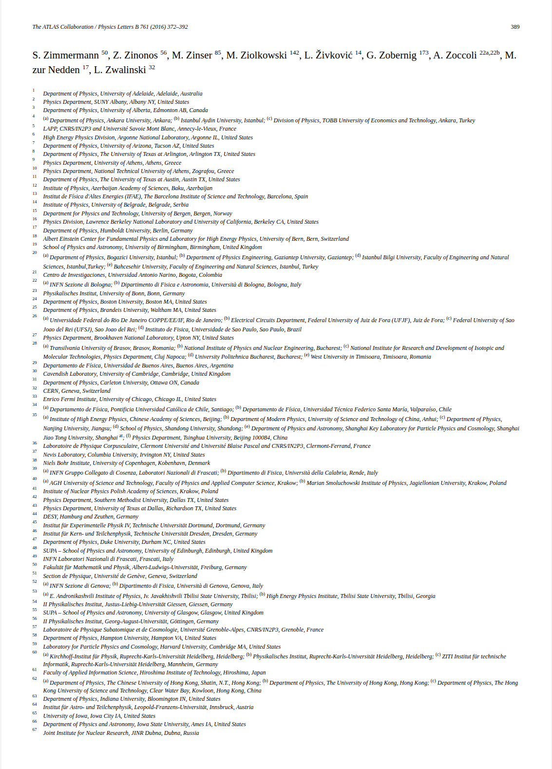The ATLAS Collaboration / Physics Letters B 761 (2016) 372–392 389
S. Zimmermann 50, Z. Zinonos 56, M. Zinser 85, M. Ziolkowski 142, L. Živković 14, G. Zobernig 173, A. Zoccoli 22a,22b, M. zur Nedden 17, L. Zwalinski 32
Department of Physics, University of Adelaide, Adelaide, Australia
Physics Department, SUNY Albany, Albany NY, United States
Department of Physics, University of Alberta, Edmonton AB, Canada
(a) Department of Physics, Ankara University, Ankara; (b) Istanbul Aydin University, Istanbul; (c) Division of Physics, TOBB University of Economics and Technology, Ankara, Turkey
LAPP, CNRS/IN2P3 and Université Savoie Mont Blanc, Annecy-le-Vieux, France
High Energy Physics Division, Argonne National Laboratory, Argonne IL, United States
Department of Physics, University of Arizona, Tucson AZ, United States
Department of Physics, The University of Texas at Arlington, Arlington TX, United States
Physics Department, University of Athens, Athens, Greece
Physics Department, National Technical University of Athens, Zografou, Greece
Department of Physics, The University of Texas at Austin, Austin TX, United States
Institute of Physics, Azerbaijan Academy of Sciences, Baku, Azerbaijan
Institut de Física d'Altes Energies (IFAE), The Barcelona Institute of Science and Technology, Barcelona, Spain
Institute of Physics, University of Belgrade, Belgrade, Serbia
Department for Physics and Technology, University of Bergen, Bergen, Norway
Physics Division, Lawrence Berkeley National Laboratory and University of California, Berkeley CA, United States
Department of Physics, Humboldt University, Berlin, Germany
Albert Einstein Center for Fundamental Physics and Laboratory for High Energy Physics, University of Bern, Bern, Switzerland
School of Physics and Astronomy, University of Birmingham, Birmingham, United Kingdom
(a) Department of Physics, Bogazici University, Istanbul; (b) Department of Physics Engineering, Gaziantep University, Gaziantep; (d) Istanbul Bilgi University, Faculty of Engineering and Natural Sciences, Istanbul,Turkey; (e) Bahcesehir University, Faculty of Engineering and Natural Sciences, Istanbul, Turkey
Centro de Investigaciones, Universidad Antonio Narino, Bogota, Colombia
(a) INFN Sezione di Bologna; (b) Dipartimento di Fisica e Astronomia, Università di Bologna, Bologna, Italy
Physikalisches Institut, University of Bonn, Bonn, Germany
Department of Physics, Boston University, Boston MA, United States
Department of Physics, Brandeis University, Waltham MA, United States
(a) Universidade Federal do Rio De Janeiro COPPE/EE/IF, Rio de Janeiro; (b) Electrical Circuits Department, Federal University of Juiz de Fora (UFJF), Juiz de Fora; (c) Federal University of Sao Joao del Rei (UFSJ), Sao Joao del Rei; (d) Instituto de Fisica, Universidade de Sao Paulo, Sao Paulo, Brazil
Physics Department, Brookhaven National Laboratory, Upton NY, United States
(a) Transilvania University of Brasov, Brasov, Romania; (b) National Institute of Physics and Nuclear Engineering, Bucharest; (c) National Institute for Research and Development of Isotopic and Molecular Technologies, Physics Department, Cluj Napoca; (d) University Politehnica Bucharest, Bucharest; (e) West University in Timisoara, Timisoara, Romania
Departamento de Física, Universidad de Buenos Aires, Buenos Aires, Argentina
Cavendish Laboratory, University of Cambridge, Cambridge, United Kingdom
Department of Physics, Carleton University, Ottawa ON, Canada
CERN, Geneva, Switzerland
Enrico Fermi Institute, University of Chicago, Chicago IL, United States
(a) Departamento de Física, Pontificia Universidad Católica de Chile, Santiago; (b) Departamento de Física, Universidad Técnica Federico Santa María, Valparaíso, Chile
(a) Institute of High Energy Physics, Chinese Academy of Sciences, Beijing; (b) Department of Modern Physics, University of Science and Technology of China, Anhui; (c) Department of Physics, Nanjing University, Jiangsu; (d) School of Physics, Shandong University, Shandong; (e) Department of Physics and Astronomy, Shanghai Key Laboratory for Particle Physics and Cosmology, Shanghai Jiao Tong University, Shanghai at; (f) Physics Department, Tsinghua University, Beijing 100084, China
Laboratoire de Physique Corpusculaire, Clermont Université and Université Blaise Pascal and CNRS/IN2P3, Clermont-Ferrand, France
Nevis Laboratory, Columbia University, Irvington NY, United States
Niels Bohr Institute, University of Copenhagen, Kobenhavn, Denmark
(a) INFN Gruppo Collegato di Cosenza, Laboratori Nazionali di Frascati; (b) Dipartimento di Fisica, Università della Calabria, Rende, Italy
(a) AGH University of Science and Technology, Faculty of Physics and Applied Computer Science, Krakow; (b) Marian Smoluchowski Institute of Physics, Jagiellonian University, Krakow, Poland
Institute of Nuclear Physics Polish Academy of Sciences, Krakow, Poland
Physics Department, Southern Methodist University, Dallas TX, United States
Physics Department, University of Texas at Dallas, Richardson TX, United States
DESY, Hamburg and Zeuthen, Germany
Institut für Experimentelle Physik IV, Technische Universität Dortmund, Dortmund, Germany
Institut für Kern- und Teilchenphysik, Technische Universität Dresden, Dresden, Germany
Department of Physics, Duke University, Durham NC, United States
SUPA – School of Physics and Astronomy, University of Edinburgh, Edinburgh, United Kingdom
INFN Laboratori Nazionali di Frascati, Frascati, Italy
Fakultät für Mathematik und Physik, Albert-Ludwigs-Universität, Freiburg, Germany
Section de Physique, Université de Genève, Geneva, Switzerland
(a) INFN Sezione di Genova; (b) Dipartimento di Fisica, Università di Genova, Genova, Italy
(a) E. Andronikashvili Institute of Physics, Iv. Javakhishvili Tbilisi State University, Tbilisi; (b) High Energy Physics Institute, Tbilisi State University, Tbilisi, Georgia
II Physikalisches Institut, Justus-Liebig-Universität Giessen, Giessen, Germany
SUPA – School of Physics and Astronomy, University of Glasgow, Glasgow, United Kingdom
II Physikalisches Institut, Georg-August-Universität, Göttingen, Germany
Laboratoire de Physique Subatomique et de Cosmologie, Université Grenoble-Alpes, CNRS/IN2P3, Grenoble, France
Department of Physics, Hampton University, Hampton VA, United States
Laboratory for Particle Physics and Cosmology, Harvard University, Cambridge MA, United States
(a) Kirchhoff-Institut für Physik, Ruprecht-Karls-Universität Heidelberg, Heidelberg; (b) Physikalisches Institut, Ruprecht-Karls-Universität Heidelberg, Heidelberg; (c) ZITI Institut für technische Informatik, Ruprecht-Karls-Universität Heidelberg, Mannheim, Germany
Faculty of Applied Information Science, Hiroshima Institute of Technology, Hiroshima, Japan
(a) Department of Physics, The Chinese University of Hong Kong, Shatin, N.T., Hong Kong; (b) Department of Physics, The University of Hong Kong, Hong Kong; (c) Department of Physics, The Hong Kong University of Science and Technology, Clear Water Bay, Kowloon, Hong Kong, China
Department of Physics, Indiana University, Bloomington IN, United States
Institut für Astro- und Teilchenphysik, Leopold-Franzens-Universität, Innsbruck, Austria
University of Iowa, Iowa City IA, United States
Department of Physics and Astronomy, Iowa State University, Ames IA, United States
Joint Institute for Nuclear Research, JINR Dubna, Dubna, Russia